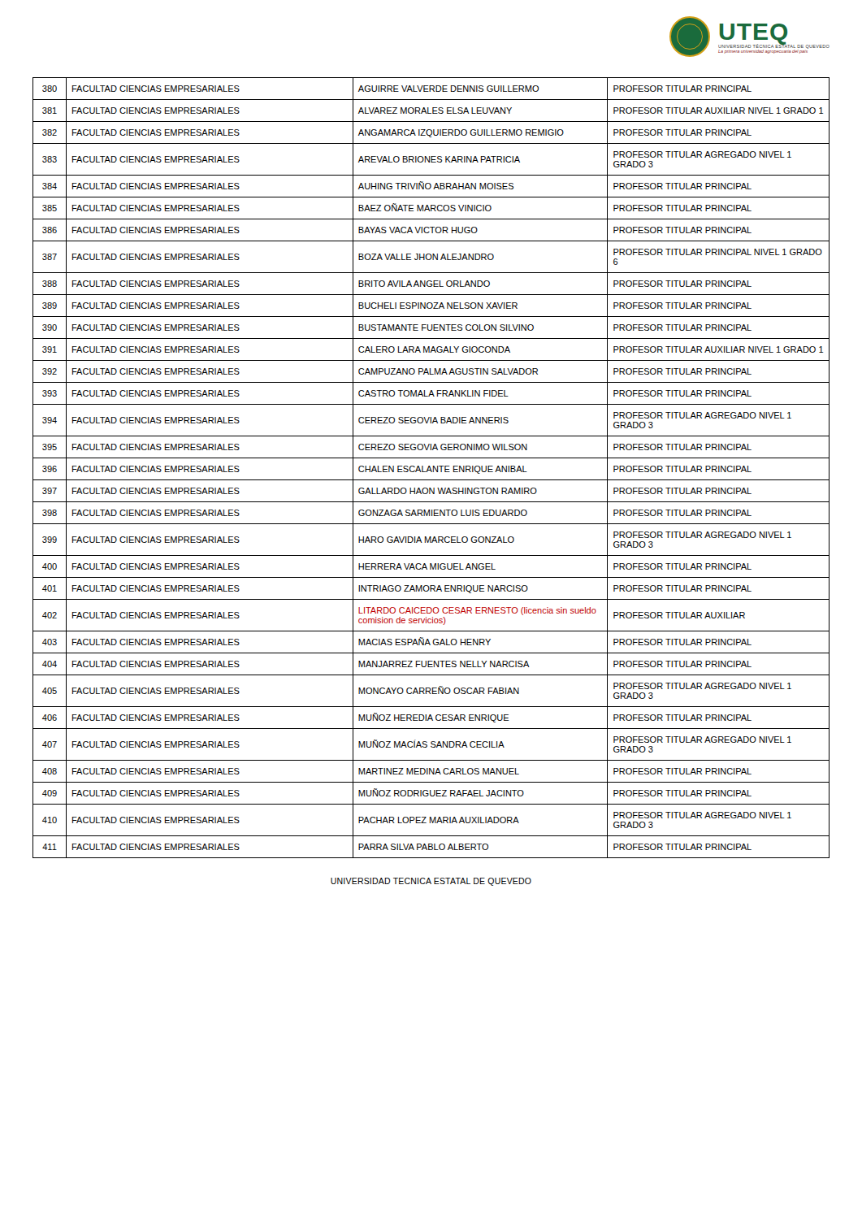UTEQ Universidad Técnica Estatal de Quevedo La primera universidad agropecuaria del país
| 380 | FACULTAD CIENCIAS EMPRESARIALES | AGUIRRE VALVERDE DENNIS GUILLERMO | PROFESOR TITULAR PRINCIPAL |
| 381 | FACULTAD CIENCIAS EMPRESARIALES | ALVAREZ MORALES ELSA LEUVANY | PROFESOR TITULAR AUXILIAR NIVEL 1 GRADO 1 |
| 382 | FACULTAD CIENCIAS EMPRESARIALES | ANGAMARCA IZQUIERDO GUILLERMO REMIGIO | PROFESOR TITULAR PRINCIPAL |
| 383 | FACULTAD CIENCIAS EMPRESARIALES | AREVALO BRIONES KARINA PATRICIA | PROFESOR TITULAR AGREGADO NIVEL 1 GRADO 3 |
| 384 | FACULTAD CIENCIAS EMPRESARIALES | AUHING TRIVIÑO ABRAHAN MOISES | PROFESOR TITULAR PRINCIPAL |
| 385 | FACULTAD CIENCIAS EMPRESARIALES | BAEZ OÑATE MARCOS VINICIO | PROFESOR TITULAR PRINCIPAL |
| 386 | FACULTAD CIENCIAS EMPRESARIALES | BAYAS VACA VICTOR HUGO | PROFESOR TITULAR PRINCIPAL |
| 387 | FACULTAD CIENCIAS EMPRESARIALES | BOZA VALLE JHON ALEJANDRO | PROFESOR TITULAR PRINCIPAL NIVEL 1 GRADO 6 |
| 388 | FACULTAD CIENCIAS EMPRESARIALES | BRITO AVILA ANGEL ORLANDO | PROFESOR TITULAR PRINCIPAL |
| 389 | FACULTAD CIENCIAS EMPRESARIALES | BUCHELI ESPINOZA NELSON XAVIER | PROFESOR TITULAR PRINCIPAL |
| 390 | FACULTAD CIENCIAS EMPRESARIALES | BUSTAMANTE FUENTES COLON SILVINO | PROFESOR TITULAR PRINCIPAL |
| 391 | FACULTAD CIENCIAS EMPRESARIALES | CALERO LARA MAGALY GIOCONDA | PROFESOR TITULAR AUXILIAR NIVEL 1 GRADO 1 |
| 392 | FACULTAD CIENCIAS EMPRESARIALES | CAMPUZANO PALMA AGUSTIN SALVADOR | PROFESOR TITULAR PRINCIPAL |
| 393 | FACULTAD CIENCIAS EMPRESARIALES | CASTRO TOMALA FRANKLIN FIDEL | PROFESOR TITULAR PRINCIPAL |
| 394 | FACULTAD CIENCIAS EMPRESARIALES | CEREZO SEGOVIA BADIE ANNERIS | PROFESOR TITULAR AGREGADO NIVEL 1 GRADO 3 |
| 395 | FACULTAD CIENCIAS EMPRESARIALES | CEREZO SEGOVIA GERONIMO WILSON | PROFESOR TITULAR PRINCIPAL |
| 396 | FACULTAD CIENCIAS EMPRESARIALES | CHALEN ESCALANTE ENRIQUE ANIBAL | PROFESOR TITULAR PRINCIPAL |
| 397 | FACULTAD CIENCIAS EMPRESARIALES | GALLARDO HAON WASHINGTON RAMIRO | PROFESOR TITULAR PRINCIPAL |
| 398 | FACULTAD CIENCIAS EMPRESARIALES | GONZAGA SARMIENTO LUIS EDUARDO | PROFESOR TITULAR PRINCIPAL |
| 399 | FACULTAD CIENCIAS EMPRESARIALES | HARO GAVIDIA MARCELO GONZALO | PROFESOR TITULAR AGREGADO NIVEL 1 GRADO 3 |
| 400 | FACULTAD CIENCIAS EMPRESARIALES | HERRERA VACA MIGUEL ANGEL | PROFESOR TITULAR PRINCIPAL |
| 401 | FACULTAD CIENCIAS EMPRESARIALES | INTRIAGO ZAMORA ENRIQUE NARCISO | PROFESOR TITULAR PRINCIPAL |
| 402 | FACULTAD CIENCIAS EMPRESARIALES | LITARDO CAICEDO CESAR ERNESTO (licencia sin sueldo comision de servicios) | PROFESOR TITULAR AUXILIAR |
| 403 | FACULTAD CIENCIAS EMPRESARIALES | MACIAS ESPAÑA GALO HENRY | PROFESOR TITULAR PRINCIPAL |
| 404 | FACULTAD CIENCIAS EMPRESARIALES | MANJARREZ FUENTES NELLY NARCISA | PROFESOR TITULAR PRINCIPAL |
| 405 | FACULTAD CIENCIAS EMPRESARIALES | MONCAYO CARREÑO OSCAR FABIAN | PROFESOR TITULAR AGREGADO NIVEL 1 GRADO 3 |
| 406 | FACULTAD CIENCIAS EMPRESARIALES | MUÑOZ HEREDIA CESAR ENRIQUE | PROFESOR TITULAR PRINCIPAL |
| 407 | FACULTAD CIENCIAS EMPRESARIALES | MUÑOZ MACÍAS SANDRA CECILIA | PROFESOR TITULAR AGREGADO NIVEL 1 GRADO 3 |
| 408 | FACULTAD CIENCIAS EMPRESARIALES | MARTINEZ MEDINA CARLOS MANUEL | PROFESOR TITULAR PRINCIPAL |
| 409 | FACULTAD CIENCIAS EMPRESARIALES | MUÑOZ RODRIGUEZ RAFAEL JACINTO | PROFESOR TITULAR PRINCIPAL |
| 410 | FACULTAD CIENCIAS EMPRESARIALES | PACHAR LOPEZ MARIA AUXILIADORA | PROFESOR TITULAR AGREGADO NIVEL 1 GRADO 3 |
| 411 | FACULTAD CIENCIAS EMPRESARIALES | PARRA SILVA PABLO ALBERTO | PROFESOR TITULAR PRINCIPAL |
UNIVERSIDAD TECNICA ESTATAL DE QUEVEDO